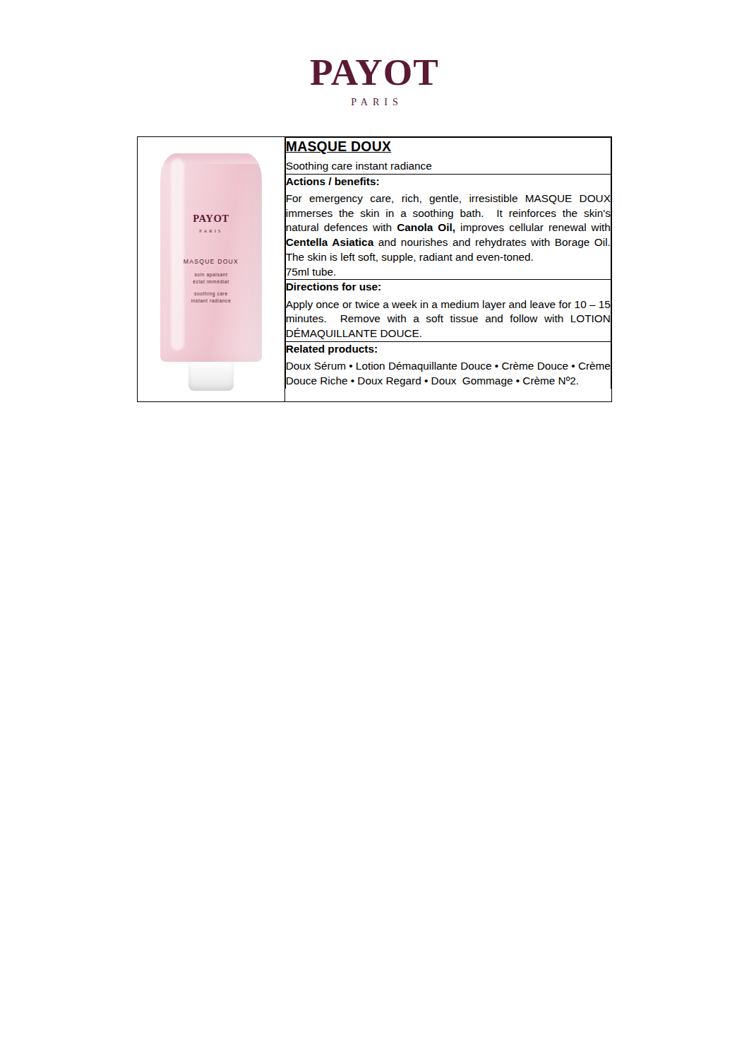PAYOT
PARIS
| PAYOT PARIS MASQUE DOUX soin apaisant éclat immédiat soothing care instant radiance | / MASQUE DOUX Soothing care instant radiance / / Actions / benefits: For emergency care, rich, gentle, irresistible MASQUE DOUX immerses the skin in a soothing bath. It reinforces the skin's natural defences with Canola Oil, improves cellular renewal with Centella Asiatica and nourishes and rehydrates with Borage Oil. The skin is left soft, supple, radiant and even-toned. 75ml tube. / / Directions for use: Apply once or twice a week in a medium layer and leave for 10 – 15 minutes. Remove with a soft tissue and follow with LOTION DÉMAQUILLANTE DOUCE. / / Related products: Doux Sérum • Lotion Démaquillante Douce • Crème Douce • Crème Douce Riche • Doux Regard • Doux Gommage • Crème Nº2. / |